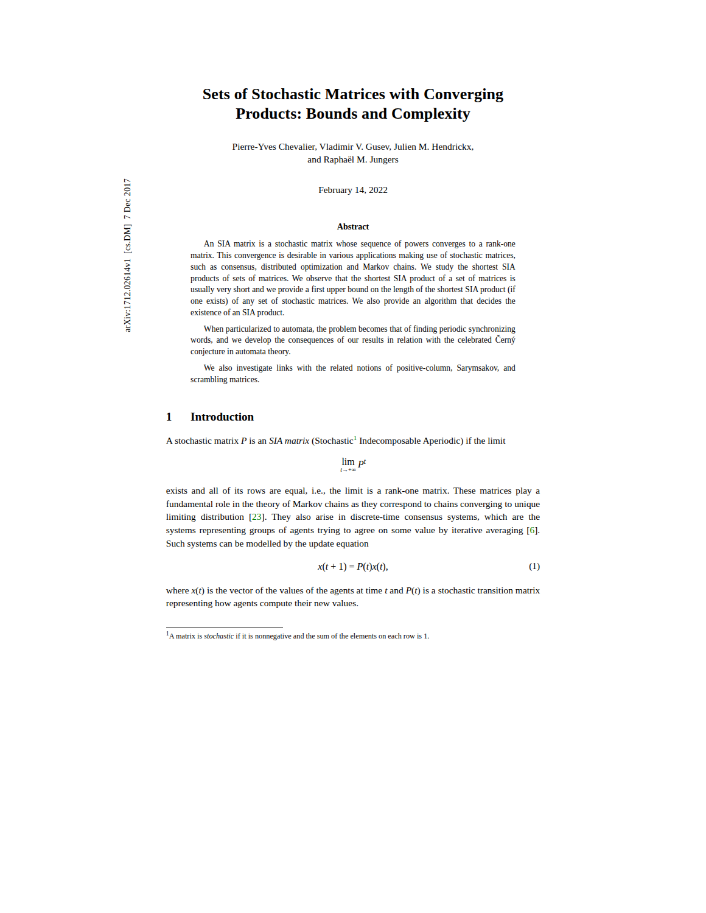arXiv:1712.02614v1 [cs.DM] 7 Dec 2017
Sets of Stochastic Matrices with Converging
Products: Bounds and Complexity
Pierre-Yves Chevalier, Vladimir V. Gusev, Julien M. Hendrickx,
and Raphaël M. Jungers
February 14, 2022
Abstract
An SIA matrix is a stochastic matrix whose sequence of powers converges to a rank-one matrix. This convergence is desirable in various applications making use of stochastic matrices, such as consensus, distributed optimization and Markov chains. We study the shortest SIA products of sets of matrices. We observe that the shortest SIA product of a set of matrices is usually very short and we provide a first upper bound on the length of the shortest SIA product (if one exists) of any set of stochastic matrices. We also provide an algorithm that decides the existence of an SIA product.
When particularized to automata, the problem becomes that of finding periodic synchronizing words, and we develop the consequences of our results in relation with the celebrated Černý conjecture in automata theory.
We also investigate links with the related notions of positive-column, Sarymsakov, and scrambling matrices.
1 Introduction
A stochastic matrix P is an SIA matrix (Stochastic1 Indecomposable Aperiodic) if the limit
lim t→+∞Pt
exists and all of its rows are equal, i.e., the limit is a rank-one matrix. These matrices play a fundamental role in the theory of Markov chains as they correspond to chains converging to unique limiting distribution [23]. They also arise in discrete-time consensus systems, which are the systems representing groups of agents trying to agree on some value by iterative averaging [6]. Such systems can be modelled by the update equation
x(t + 1) = P(t)x(t), (1)
where x(t) is the vector of the values of the agents at time t and P(t) is a stochastic transition matrix representing how agents compute their new values.
1A matrix is stochastic if it is nonnegative and the sum of the elements on each row is 1.